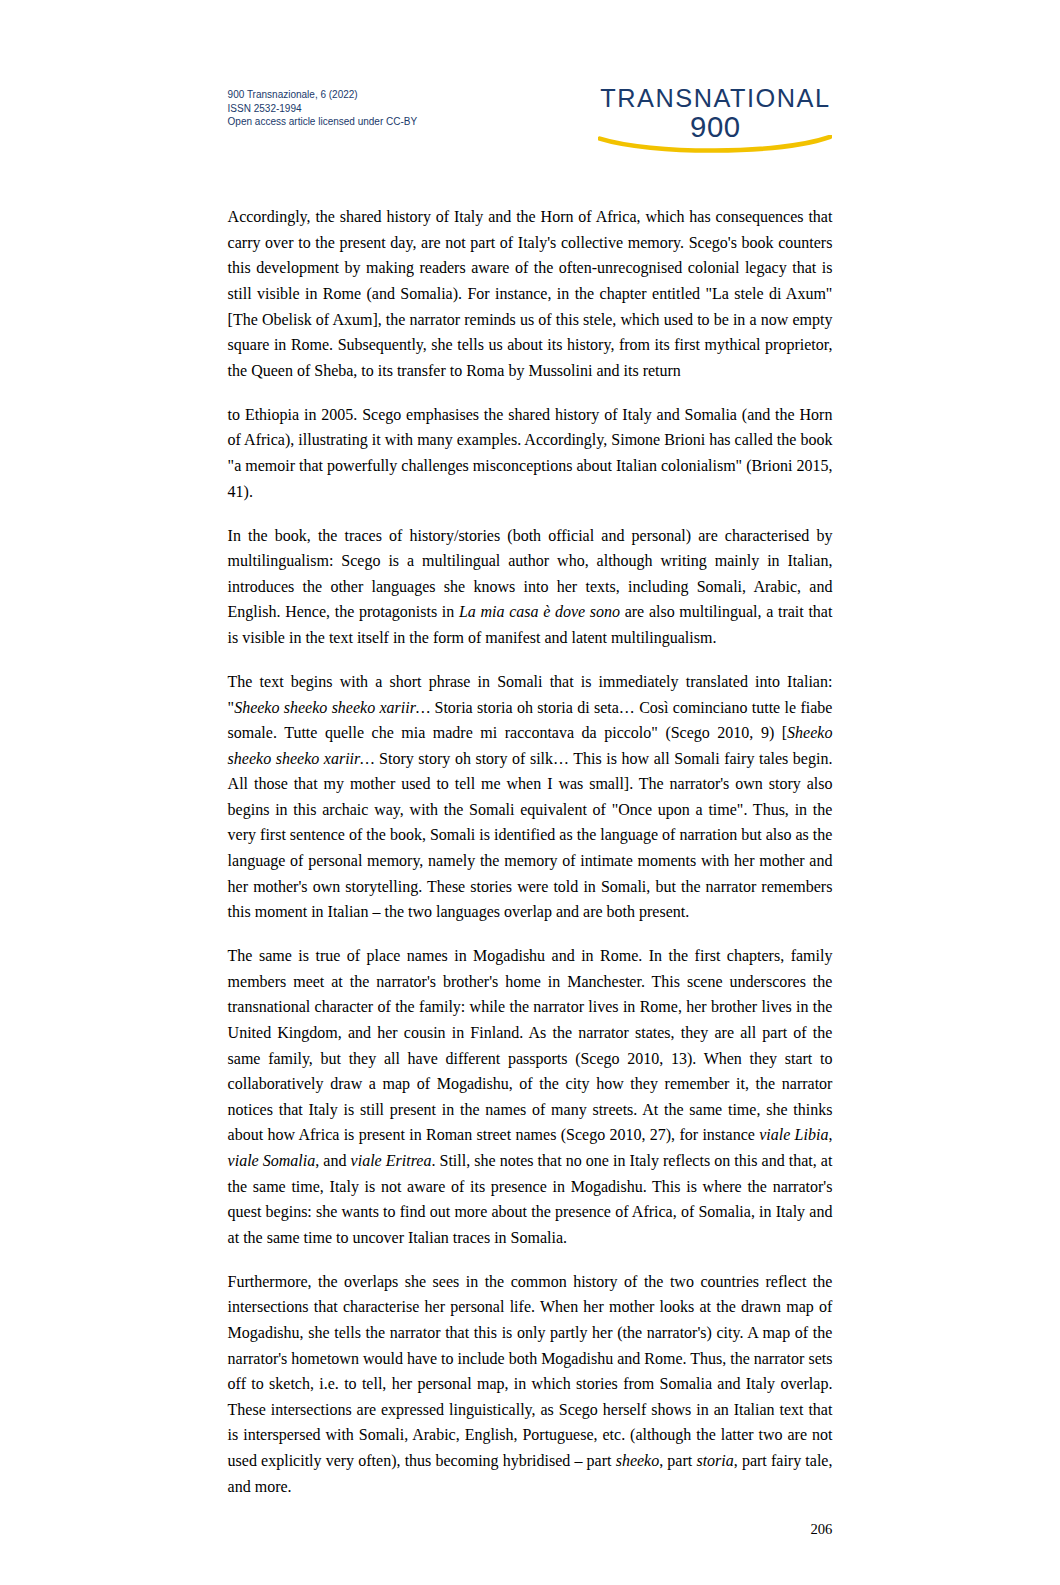900 Transnazionale, 6 (2022)
ISSN 2532-1994
Open access article licensed under CC-BY
TRANSNATIONAL
900
Accordingly, the shared history of Italy and the Horn of Africa, which has consequences that carry over to the present day, are not part of Italy's collective memory. Scego's book counters this development by making readers aware of the often-unrecognised colonial legacy that is still visible in Rome (and Somalia). For instance, in the chapter entitled "La stele di Axum" [The Obelisk of Axum], the narrator reminds us of this stele, which used to be in a now empty square in Rome. Subsequently, she tells us about its history, from its first mythical proprietor, the Queen of Sheba, to its transfer to Roma by Mussolini and its return
to Ethiopia in 2005. Scego emphasises the shared history of Italy and Somalia (and the Horn of Africa), illustrating it with many examples. Accordingly, Simone Brioni has called the book "a memoir that powerfully challenges misconceptions about Italian colonialism" (Brioni 2015, 41).
In the book, the traces of history/stories (both official and personal) are characterised by multilingualism: Scego is a multilingual author who, although writing mainly in Italian, introduces the other languages she knows into her texts, including Somali, Arabic, and English. Hence, the protagonists in La mia casa è dove sono are also multilingual, a trait that is visible in the text itself in the form of manifest and latent multilingualism.
The text begins with a short phrase in Somali that is immediately translated into Italian: "Sheeko sheeko sheeko xariir… Storia storia oh storia di seta… Così cominciano tutte le fiabe somale. Tutte quelle che mia madre mi raccontava da piccolo" (Scego 2010, 9) [Sheeko sheeko sheeko xariir… Story story oh story of silk… This is how all Somali fairy tales begin. All those that my mother used to tell me when I was small]. The narrator's own story also begins in this archaic way, with the Somali equivalent of "Once upon a time". Thus, in the very first sentence of the book, Somali is identified as the language of narration but also as the language of personal memory, namely the memory of intimate moments with her mother and her mother's own storytelling. These stories were told in Somali, but the narrator remembers this moment in Italian – the two languages overlap and are both present.
The same is true of place names in Mogadishu and in Rome. In the first chapters, family members meet at the narrator's brother's home in Manchester. This scene underscores the transnational character of the family: while the narrator lives in Rome, her brother lives in the United Kingdom, and her cousin in Finland. As the narrator states, they are all part of the same family, but they all have different passports (Scego 2010, 13). When they start to collaboratively draw a map of Mogadishu, of the city how they remember it, the narrator notices that Italy is still present in the names of many streets. At the same time, she thinks about how Africa is present in Roman street names (Scego 2010, 27), for instance viale Libia, viale Somalia, and viale Eritrea. Still, she notes that no one in Italy reflects on this and that, at the same time, Italy is not aware of its presence in Mogadishu. This is where the narrator's quest begins: she wants to find out more about the presence of Africa, of Somalia, in Italy and at the same time to uncover Italian traces in Somalia.
Furthermore, the overlaps she sees in the common history of the two countries reflect the intersections that characterise her personal life. When her mother looks at the drawn map of Mogadishu, she tells the narrator that this is only partly her (the narrator's) city. A map of the narrator's hometown would have to include both Mogadishu and Rome. Thus, the narrator sets off to sketch, i.e. to tell, her personal map, in which stories from Somalia and Italy overlap. These intersections are expressed linguistically, as Scego herself shows in an Italian text that is interspersed with Somali, Arabic, English, Portuguese, etc. (although the latter two are not used explicitly very often), thus becoming hybridised – part sheeko, part storia, part fairy tale, and more.
206